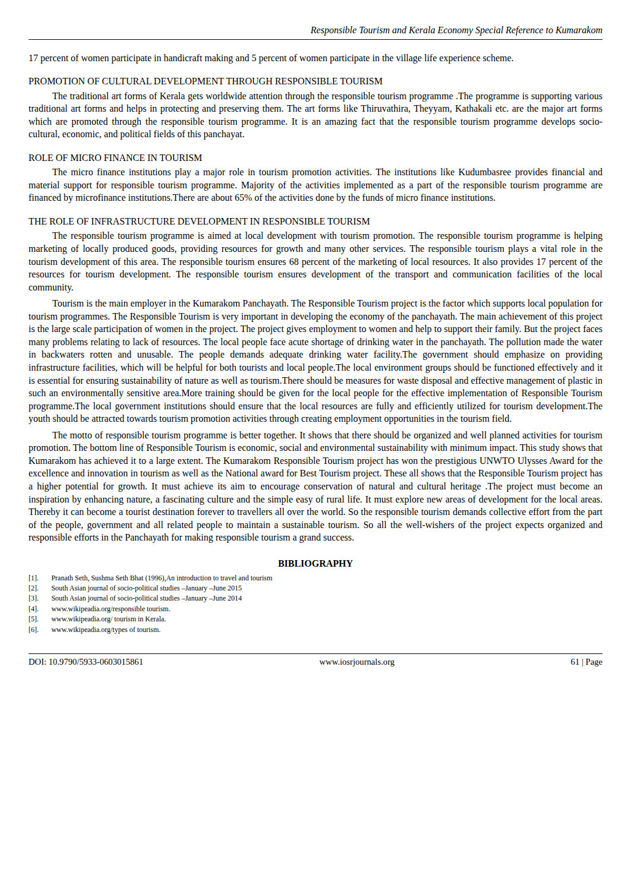Responsible Tourism and Kerala Economy Special Reference to Kumarakom
17 percent of women participate in handicraft making and 5 percent of women participate in the village life experience scheme.
Promotion of Cultural Development Through Responsible Tourism
The traditional art forms of Kerala gets worldwide attention through the responsible tourism programme .The programme is supporting various traditional art forms and helps in protecting and preserving them. The art forms like Thiruvathira, Theyyam, Kathakali etc. are the major art forms which are promoted through the responsible tourism programme. It is an amazing fact that the responsible tourism programme develops socio-cultural, economic, and political fields of this panchayat.
Role of Micro Finance in Tourism
The micro finance institutions play a major role in tourism promotion activities. The institutions like Kudumbasree provides financial and material support for responsible tourism programme. Majority of the activities implemented as a part of the responsible tourism programme are financed by microfinance institutions.There are about 65% of the activities done by the funds of micro finance institutions.
The Role of Infrastructure Development in Responsible Tourism
The responsible tourism programme is aimed at local development with tourism promotion. The responsible tourism programme is helping marketing of locally produced goods, providing resources for growth and many other services. The responsible tourism plays a vital role in the tourism development of this area. The responsible tourism ensures 68 percent of the marketing of local resources. It also provides 17 percent of the resources for tourism development. The responsible tourism ensures development of the transport and communication facilities of the local community.
Tourism is the main employer in the Kumarakom Panchayath. The Responsible Tourism project is the factor which supports local population for tourism programmes. The Responsible Tourism is very important in developing the economy of the panchayath. The main achievement of this project is the large scale participation of women in the project. The project gives employment to women and help to support their family. But the project faces many problems relating to lack of resources. The local people face acute shortage of drinking water in the panchayath. The pollution made the water in backwaters rotten and unusable. The people demands adequate drinking water facility.The government should emphasize on providing infrastructure facilities, which will be helpful for both tourists and local people.The local environment groups should be functioned effectively and it is essential for ensuring sustainability of nature as well as tourism.There should be measures for waste disposal and effective management of plastic in such an environmentally sensitive area.More training should be given for the local people for the effective implementation of Responsible Tourism programme.The local government institutions should ensure that the local resources are fully and efficiently utilized for tourism development.The youth should be attracted towards tourism promotion activities through creating employment opportunities in the tourism field.
The motto of responsible tourism programme is better together. It shows that there should be organized and well planned activities for tourism promotion. The bottom line of Responsible Tourism is economic, social and environmental sustainability with minimum impact. This study shows that Kumarakom has achieved it to a large extent. The Kumarakom Responsible Tourism project has won the prestigious UNWTO Ulysses Award for the excellence and innovation in tourism as well as the National award for Best Tourism project. These all shows that the Responsible Tourism project has a higher potential for growth. It must achieve its aim to encourage conservation of natural and cultural heritage .The project must become an inspiration by enhancing nature, a fascinating culture and the simple easy of rural life. It must explore new areas of development for the local areas. Thereby it can become a tourist destination forever to travellers all over the world. So the responsible tourism demands collective effort from the part of the people, government and all related people to maintain a sustainable tourism. So all the well-wishers of the project expects organized and responsible efforts in the Panchayath for making responsible tourism a grand success.
Bibliography
[1]. Pranath Seth, Sushma Seth Bhat (1996),An introduction to travel and tourism
[2]. South Asian journal of socio-political studies –January –June 2015
[3]. South Asian journal of socio-political studies –January –June 2014
[4]. www.wikipeadia.org/responsible tourism.
[5]. www.wikipeadia.org/ tourism in Kerala.
[6]. www.wikipeadia.org/types of tourism.
DOI: 10.9790/5933-0603015861 www.iosrjournals.org 61 | Page